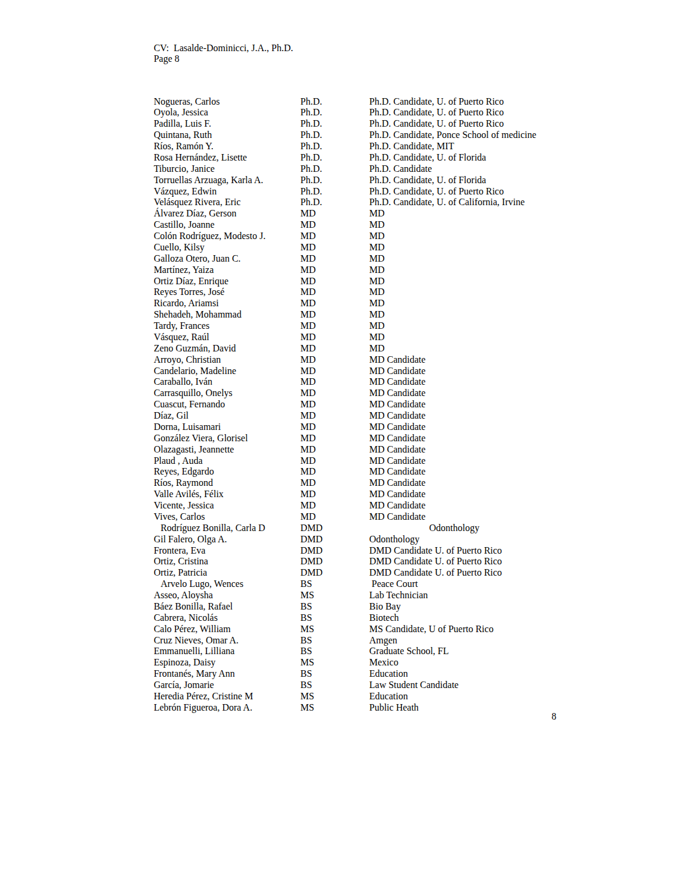CV: Lasalde-Dominicci, J.A., Ph.D.
Page 8
| Nogueras, Carlos | Ph.D. | Ph.D. Candidate, U. of Puerto Rico |
| Oyola, Jessica | Ph.D. | Ph.D. Candidate, U. of Puerto Rico |
| Padilla, Luis F. | Ph.D. | Ph.D. Candidate, U. of Puerto Rico |
| Quintana, Ruth | Ph.D. | Ph.D. Candidate, Ponce School of medicine |
| Ríos, Ramón Y. | Ph.D. | Ph.D. Candidate, MIT |
| Rosa Hernández, Lisette | Ph.D. | Ph.D. Candidate, U. of Florida |
| Tiburcio, Janice | Ph.D. | Ph.D. Candidate |
| Torruellas Arzuaga, Karla A. | Ph.D. | Ph.D. Candidate, U. of Florida |
| Vázquez, Edwin | Ph.D. | Ph.D. Candidate, U. of Puerto Rico |
| Velásquez Rivera, Eric | Ph.D. | Ph.D. Candidate, U. of California, Irvine |
| Álvarez Díaz, Gerson | MD | MD |
| Castillo, Joanne | MD | MD |
| Colón Rodríguez, Modesto J. | MD | MD |
| Cuello, Kilsy | MD | MD |
| Galloza Otero, Juan C. | MD | MD |
| Martínez, Yaiza | MD | MD |
| Ortiz Díaz, Enrique | MD | MD |
| Reyes Torres, José | MD | MD |
| Ricardo, Ariamsi | MD | MD |
| Shehadeh, Mohammad | MD | MD |
| Tardy, Frances | MD | MD |
| Vásquez, Raúl | MD | MD |
| Zeno Guzmán, David | MD | MD |
| Arroyo, Christian | MD | MD Candidate |
| Candelario, Madeline | MD | MD Candidate |
| Caraballo, Iván | MD | MD Candidate |
| Carrasquillo, Onelys | MD | MD Candidate |
| Cuascut, Fernando | MD | MD Candidate |
| Díaz, Gil | MD | MD Candidate |
| Dorna, Luisamari | MD | MD Candidate |
| González Viera, Glorisel | MD | MD Candidate |
| Olazagasti, Jeannette | MD | MD Candidate |
| Plaud , Auda | MD | MD Candidate |
| Reyes, Edgardo | MD | MD Candidate |
| Ríos, Raymond | MD | MD Candidate |
| Valle Avilés, Félix | MD | MD Candidate |
| Vicente, Jessica | MD | MD Candidate |
| Vives, Carlos | MD | MD Candidate |
| Rodríguez Bonilla, Carla D | DMD | Odonthology |
| Gil Falero, Olga A. | DMD | Odonthology |
| Frontera, Eva | DMD | DMD Candidate U. of Puerto Rico |
| Ortiz, Cristina | DMD | DMD Candidate U. of Puerto Rico |
| Ortiz, Patricia | DMD | DMD Candidate U. of Puerto Rico |
| Arvelo Lugo, Wences | BS | Peace Court |
| Asseo, Aloysha | MS | Lab Technician |
| Báez Bonilla, Rafael | BS | Bio Bay |
| Cabrera, Nicolás | BS | Biotech |
| Calo Pérez, William | MS | MS Candidate, U of Puerto Rico |
| Cruz Nieves, Omar A. | BS | Amgen |
| Emmanuelli, Lilliana | BS | Graduate School, FL |
| Espinoza, Daisy | MS | Mexico |
| Frontanés, Mary Ann | BS | Education |
| García, Jomarie | BS | Law Student Candidate |
| Heredia Pérez, Cristine M | MS | Education |
| Lebrón Figueroa, Dora A. | MS | Public Heath |
8